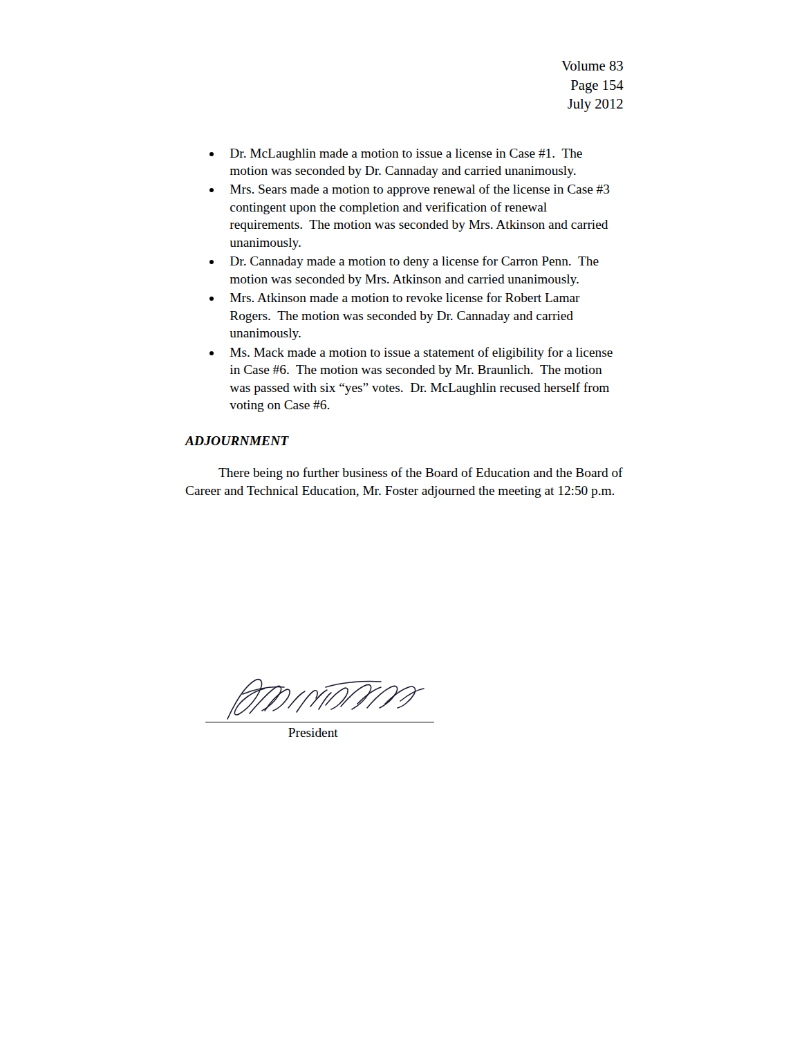Volume 83
Page 154
July 2012
Dr. McLaughlin made a motion to issue a license in Case #1. The motion was seconded by Dr. Cannaday and carried unanimously.
Mrs. Sears made a motion to approve renewal of the license in Case #3 contingent upon the completion and verification of renewal requirements. The motion was seconded by Mrs. Atkinson and carried unanimously.
Dr. Cannaday made a motion to deny a license for Carron Penn. The motion was seconded by Mrs. Atkinson and carried unanimously.
Mrs. Atkinson made a motion to revoke license for Robert Lamar Rogers. The motion was seconded by Dr. Cannaday and carried unanimously.
Ms. Mack made a motion to issue a statement of eligibility for a license in Case #6. The motion was seconded by Mr. Braunlich. The motion was passed with six “yes” votes. Dr. McLaughlin recused herself from voting on Case #6.
ADJOURNMENT
There being no further business of the Board of Education and the Board of Career and Technical Education, Mr. Foster adjourned the meeting at 12:50 p.m.
President